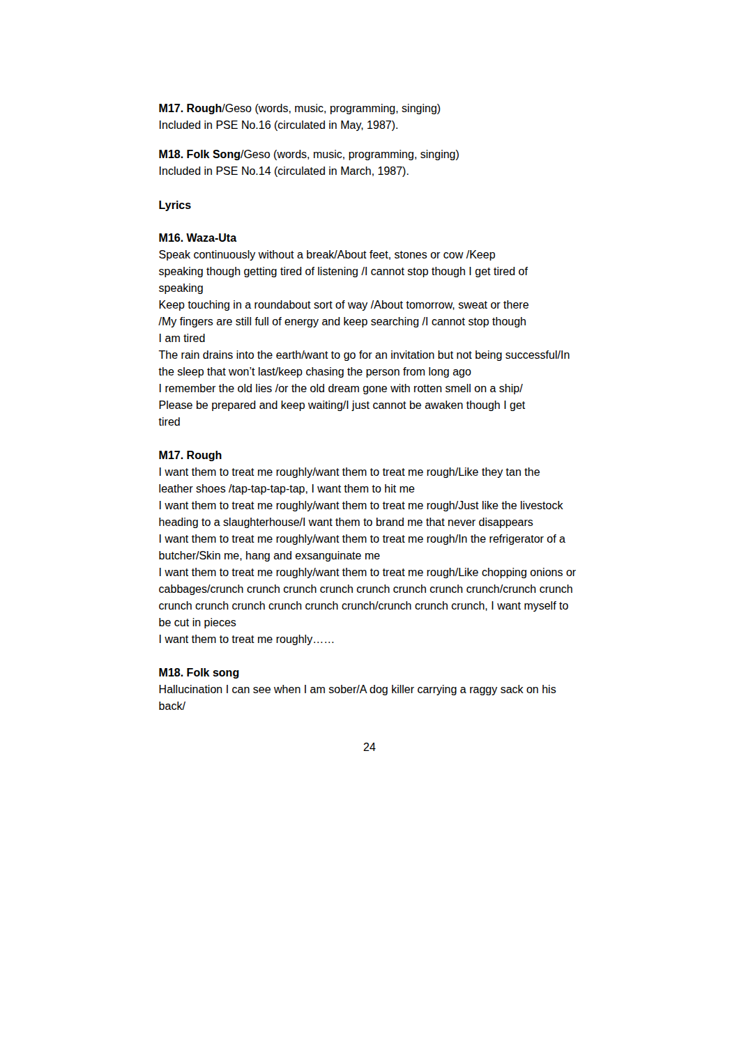M17. Rough/Geso (words, music, programming, singing)
Included in PSE No.16 (circulated in May, 1987).
M18. Folk Song/Geso (words, music, programming, singing)
Included in PSE No.14 (circulated in March, 1987).
Lyrics
M16. Waza-Uta
Speak continuously without a break/About feet, stones or cow /Keep
speaking though getting tired of listening /I cannot stop though I get tired of
speaking
Keep touching in a roundabout sort of way /About tomorrow, sweat or there
/My fingers are still full of energy and keep searching /I cannot stop though
I am tired
The rain drains into the earth/want to go for an invitation but not being successful/In
the sleep that won’t last/keep chasing the person from long ago
I remember the old lies /or the old dream gone with rotten smell on a ship/
Please be prepared and keep waiting/I just cannot be awaken though I get
tired
M17. Rough
I want them to treat me roughly/want them to treat me rough/Like they tan the
leather shoes /tap-tap-tap-tap, I want them to hit me
I want them to treat me roughly/want them to treat me rough/Just like the livestock
heading to a slaughterhouse/I want them to brand me that never disappears
I want them to treat me roughly/want them to treat me rough/In the refrigerator of a
butcher/Skin me, hang and exsanguinate me
I want them to treat me roughly/want them to treat me rough/Like chopping onions or
cabbages/crunch crunch crunch crunch crunch crunch crunch crunch/crunch crunch
crunch crunch crunch crunch crunch crunch/crunch crunch crunch, I want myself to
be cut in pieces
I want them to treat me roughly……
M18. Folk song
Hallucination I can see when I am sober/A dog killer carrying a raggy sack on his back/
24